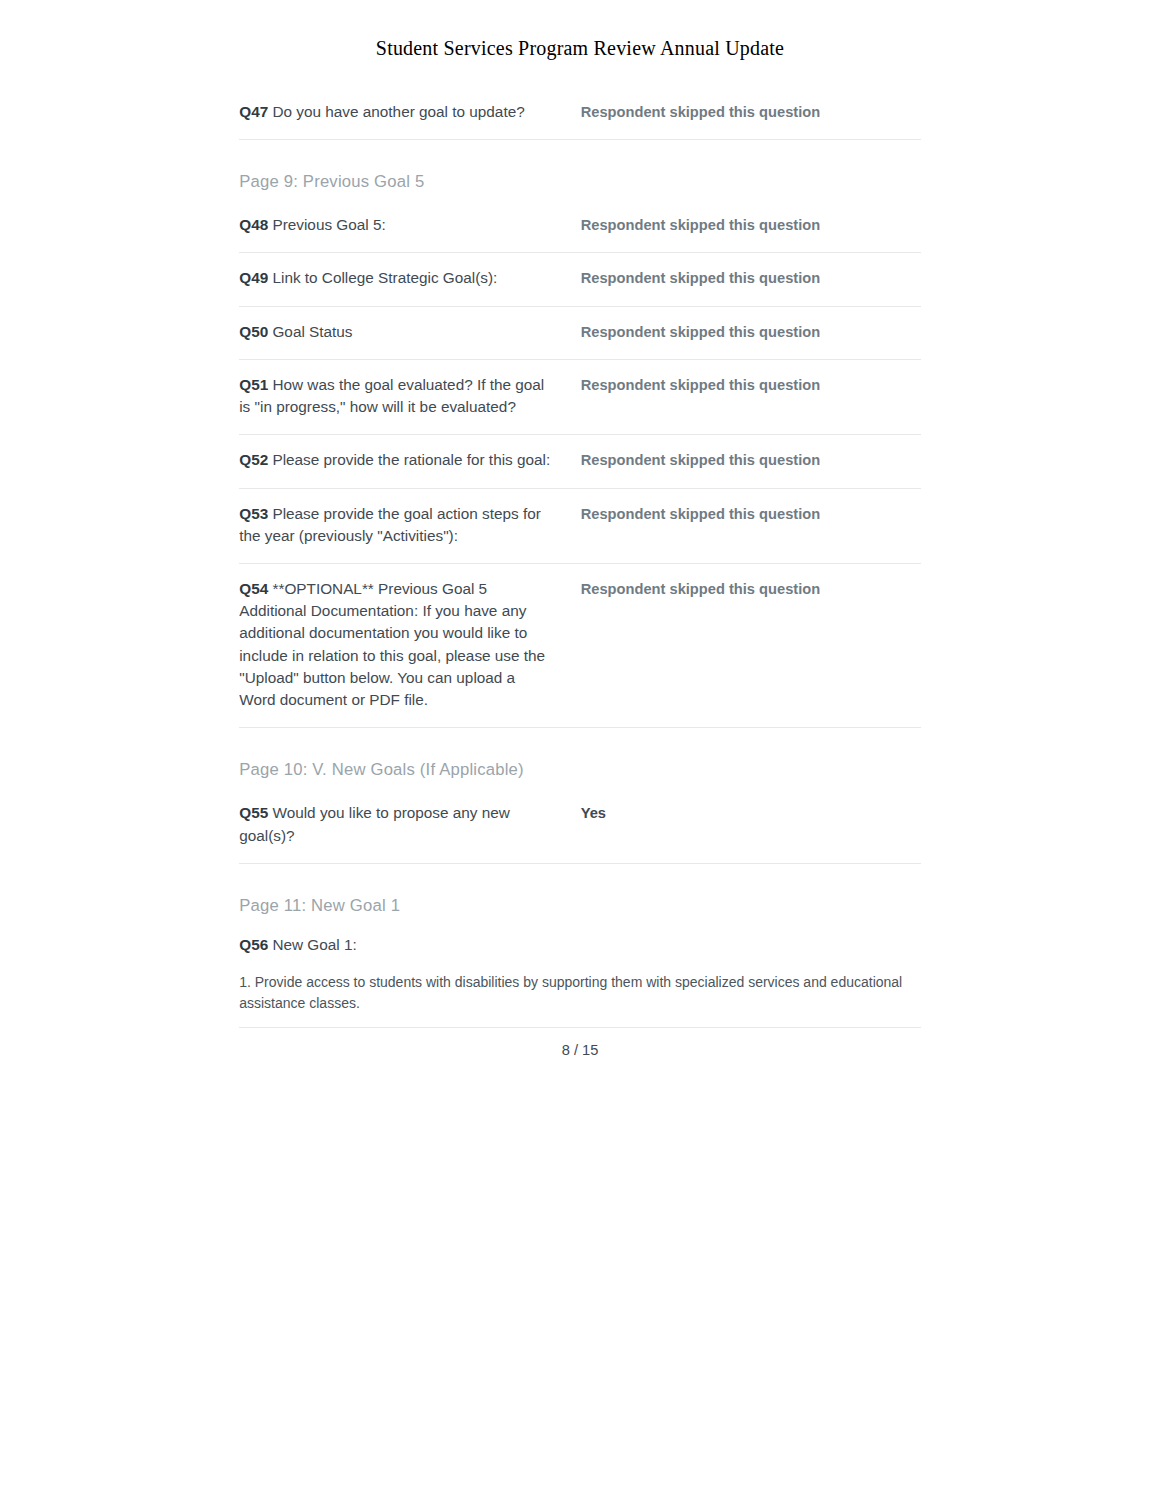Student Services Program Review Annual Update
Q47 Do you have another goal to update?
Respondent skipped this question
Page 9: Previous Goal 5
Q48 Previous Goal 5:
Respondent skipped this question
Q49 Link to College Strategic Goal(s):
Respondent skipped this question
Q50 Goal Status
Respondent skipped this question
Q51 How was the goal evaluated? If the goal is "in progress," how will it be evaluated?
Respondent skipped this question
Q52 Please provide the rationale for this goal:
Respondent skipped this question
Q53 Please provide the goal action steps for the year (previously "Activities"):
Respondent skipped this question
Q54 **OPTIONAL** Previous Goal 5 Additional Documentation: If you have any additional documentation you would like to include in relation to this goal, please use the "Upload" button below. You can upload a Word document or PDF file.
Respondent skipped this question
Page 10: V. New Goals (If Applicable)
Q55 Would you like to propose any new goal(s)?
Yes
Page 11: New Goal 1
Q56 New Goal 1:
1. Provide access to students with disabilities by supporting them with specialized services and educational assistance classes.
8 / 15